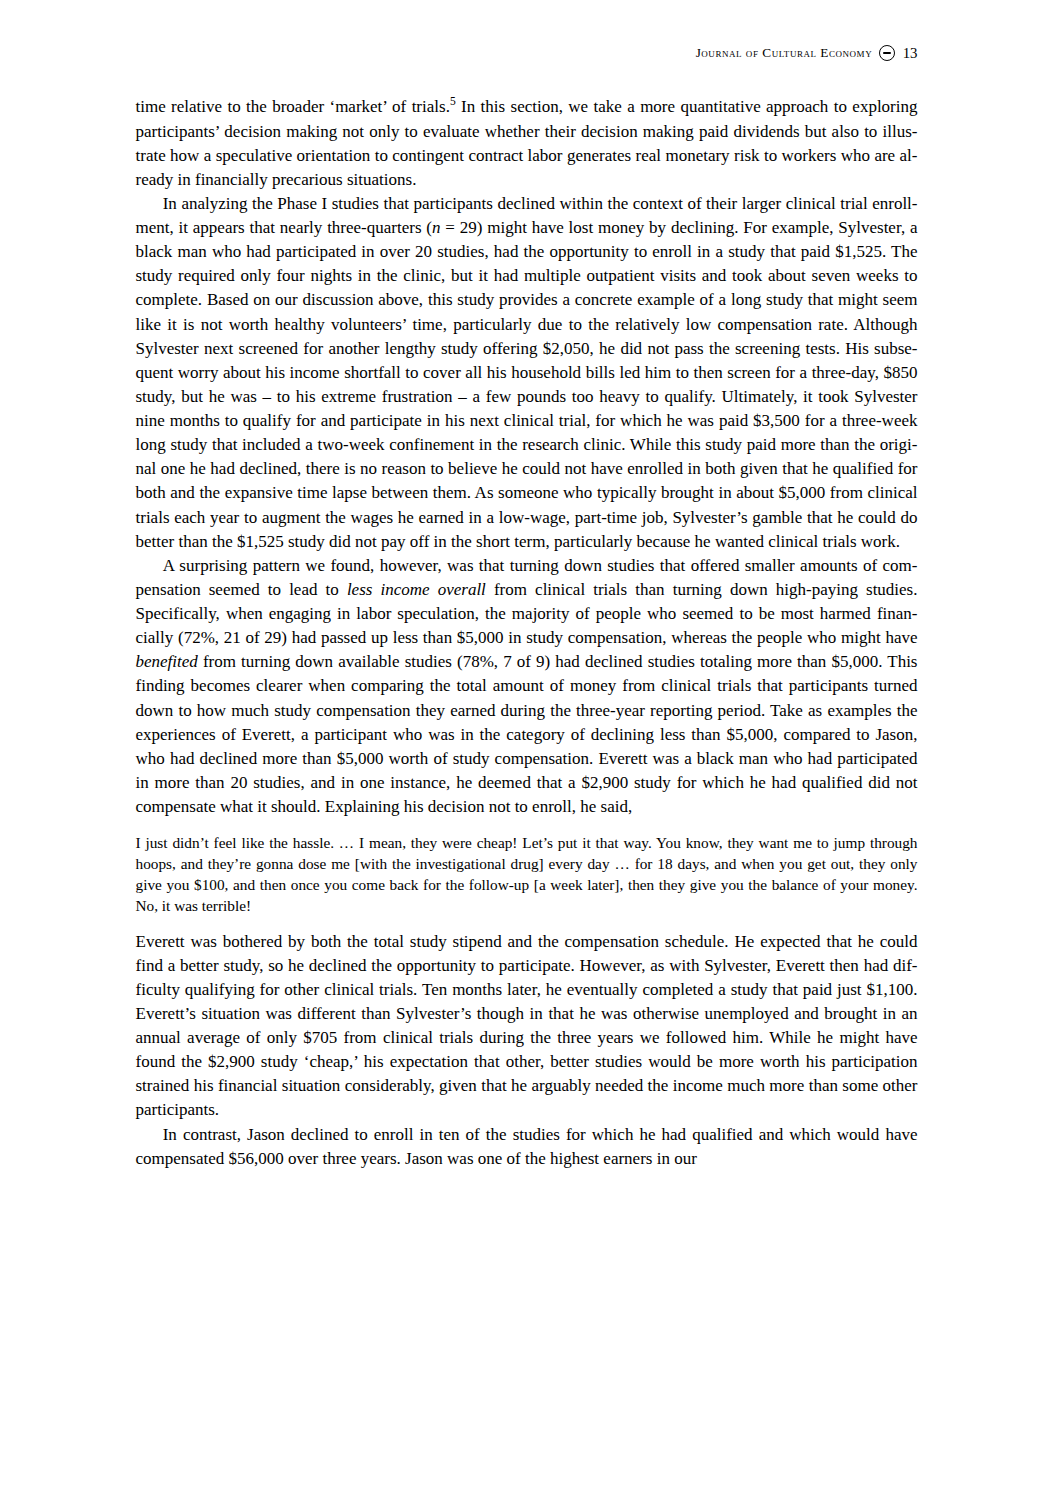Journal of Cultural Economy 13
time relative to the broader ‘market’ of trials.5 In this section, we take a more quantitative approach to exploring participants’ decision making not only to evaluate whether their decision making paid dividends but also to illustrate how a speculative orientation to contingent contract labor generates real monetary risk to workers who are already in financially precarious situations.
In analyzing the Phase I studies that participants declined within the context of their larger clinical trial enrollment, it appears that nearly three-quarters (n = 29) might have lost money by declining. For example, Sylvester, a black man who had participated in over 20 studies, had the opportunity to enroll in a study that paid $1,525. The study required only four nights in the clinic, but it had multiple outpatient visits and took about seven weeks to complete. Based on our discussion above, this study provides a concrete example of a long study that might seem like it is not worth healthy volunteers’ time, particularly due to the relatively low compensation rate. Although Sylvester next screened for another lengthy study offering $2,050, he did not pass the screening tests. His subsequent worry about his income shortfall to cover all his household bills led him to then screen for a three-day, $850 study, but he was – to his extreme frustration – a few pounds too heavy to qualify. Ultimately, it took Sylvester nine months to qualify for and participate in his next clinical trial, for which he was paid $3,500 for a three-week long study that included a two-week confinement in the research clinic. While this study paid more than the original one he had declined, there is no reason to believe he could not have enrolled in both given that he qualified for both and the expansive time lapse between them. As someone who typically brought in about $5,000 from clinical trials each year to augment the wages he earned in a low-wage, part-time job, Sylvester’s gamble that he could do better than the $1,525 study did not pay off in the short term, particularly because he wanted clinical trials work.
A surprising pattern we found, however, was that turning down studies that offered smaller amounts of compensation seemed to lead to less income overall from clinical trials than turning down high-paying studies. Specifically, when engaging in labor speculation, the majority of people who seemed to be most harmed financially (72%, 21 of 29) had passed up less than $5,000 in study compensation, whereas the people who might have benefited from turning down available studies (78%, 7 of 9) had declined studies totaling more than $5,000. This finding becomes clearer when comparing the total amount of money from clinical trials that participants turned down to how much study compensation they earned during the three-year reporting period. Take as examples the experiences of Everett, a participant who was in the category of declining less than $5,000, compared to Jason, who had declined more than $5,000 worth of study compensation. Everett was a black man who had participated in more than 20 studies, and in one instance, he deemed that a $2,900 study for which he had qualified did not compensate what it should. Explaining his decision not to enroll, he said,
I just didn’t feel like the hassle. … I mean, they were cheap! Let’s put it that way. You know, they want me to jump through hoops, and they’re gonna dose me [with the investigational drug] every day … for 18 days, and when you get out, they only give you $100, and then once you come back for the follow-up [a week later], then they give you the balance of your money. No, it was terrible!
Everett was bothered by both the total study stipend and the compensation schedule. He expected that he could find a better study, so he declined the opportunity to participate. However, as with Sylvester, Everett then had difficulty qualifying for other clinical trials. Ten months later, he eventually completed a study that paid just $1,100. Everett’s situation was different than Sylvester’s though in that he was otherwise unemployed and brought in an annual average of only $705 from clinical trials during the three years we followed him. While he might have found the $2,900 study ‘cheap,’ his expectation that other, better studies would be more worth his participation strained his financial situation considerably, given that he arguably needed the income much more than some other participants.
In contrast, Jason declined to enroll in ten of the studies for which he had qualified and which would have compensated $56,000 over three years. Jason was one of the highest earners in our